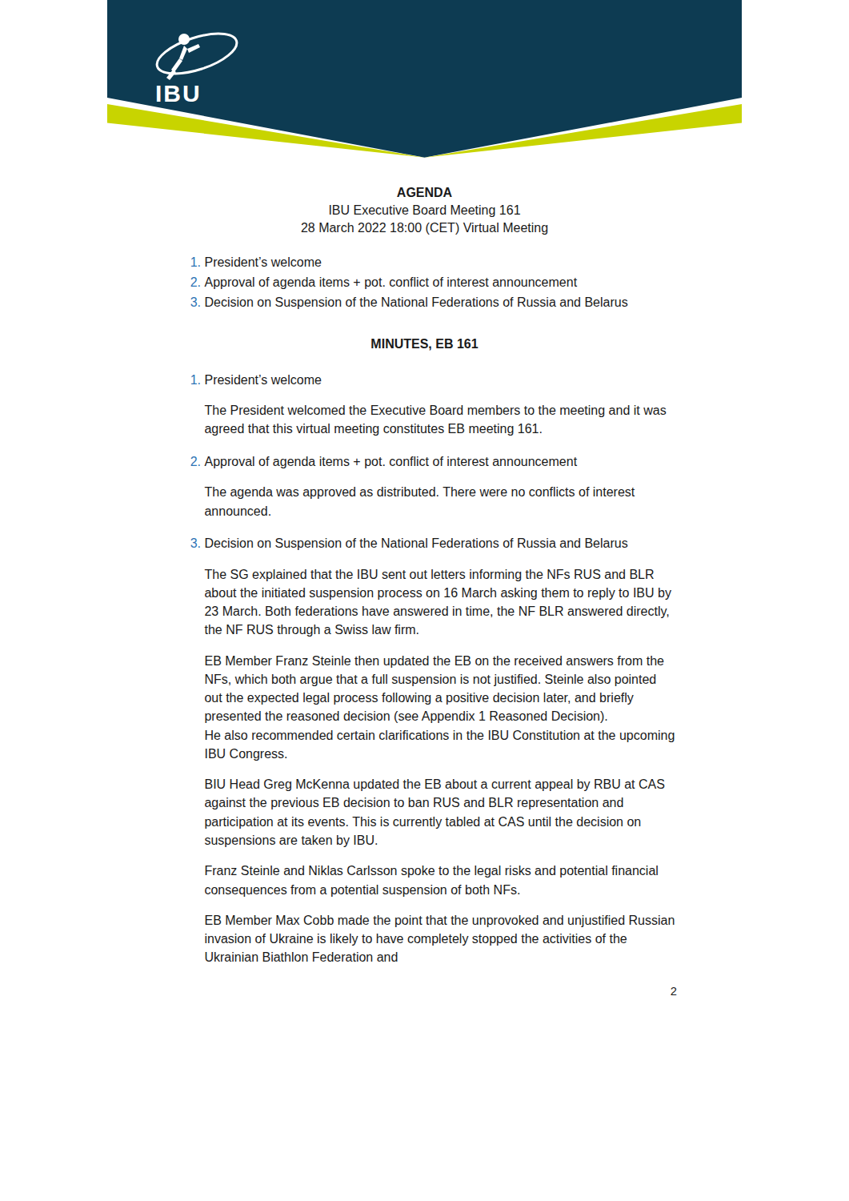IBU
AGENDA
IBU Executive Board Meeting 161
28 March 2022 18:00 (CET) Virtual Meeting
President’s welcome
Approval of agenda items + pot. conflict of interest announcement
Decision on Suspension of the National Federations of Russia and Belarus
MINUTES, EB 161
President’s welcome
The President welcomed the Executive Board members to the meeting and it was agreed that this virtual meeting constitutes EB meeting 161.
Approval of agenda items + pot. conflict of interest announcement
The agenda was approved as distributed. There were no conflicts of interest announced.
Decision on Suspension of the National Federations of Russia and Belarus
The SG explained that the IBU sent out letters informing the NFs RUS and BLR about the initiated suspension process on 16 March asking them to reply to IBU by 23 March. Both federations have answered in time, the NF BLR answered directly, the NF RUS through a Swiss law firm.
EB Member Franz Steinle then updated the EB on the received answers from the NFs, which both argue that a full suspension is not justified. Steinle also pointed out the expected legal process following a positive decision later, and briefly presented the reasoned decision (see Appendix 1 Reasoned Decision).
He also recommended certain clarifications in the IBU Constitution at the upcoming IBU Congress.
BIU Head Greg McKenna updated the EB about a current appeal by RBU at CAS against the previous EB decision to ban RUS and BLR representation and participation at its events. This is currently tabled at CAS until the decision on suspensions are taken by IBU.
Franz Steinle and Niklas Carlsson spoke to the legal risks and potential financial consequences from a potential suspension of both NFs.
EB Member Max Cobb made the point that the unprovoked and unjustified Russian invasion of Ukraine is likely to have completely stopped the activities of the Ukrainian Biathlon Federation and
2